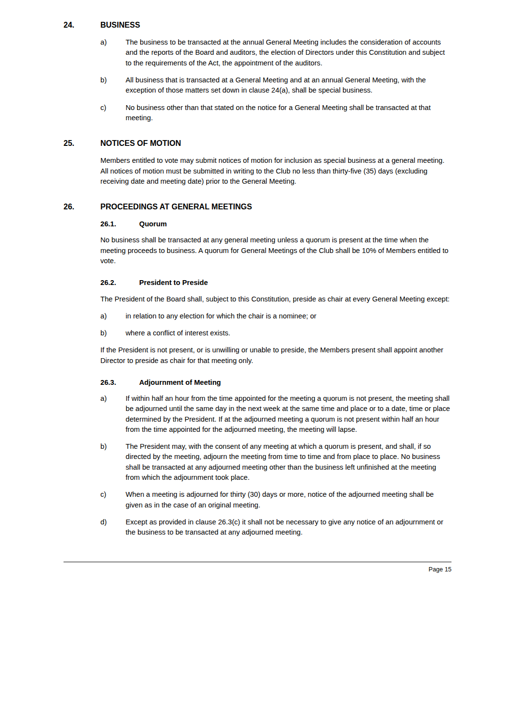24.
Business
a) The business to be transacted at the annual General Meeting includes the consideration of accounts and the reports of the Board and auditors, the election of Directors under this Constitution and subject to the requirements of the Act, the appointment of the auditors.
b) All business that is transacted at a General Meeting and at an annual General Meeting, with the exception of those matters set down in clause 24(a), shall be special business.
c) No business other than that stated on the notice for a General Meeting shall be transacted at that meeting.
25.
Notices of Motion
Members entitled to vote may submit notices of motion for inclusion as special business at a general meeting. All notices of motion must be submitted in writing to the Club no less than thirty-five (35) days (excluding receiving date and meeting date) prior to the General Meeting.
26.
Proceedings at General Meetings
26.1.
Quorum
No business shall be transacted at any general meeting unless a quorum is present at the time when the meeting proceeds to business. A quorum for General Meetings of the Club shall be 10% of Members entitled to vote.
26.2.
President to Preside
The President of the Board shall, subject to this Constitution, preside as chair at every General Meeting except:
a) in relation to any election for which the chair is a nominee; or
b) where a conflict of interest exists.
If the President is not present, or is unwilling or unable to preside, the Members present shall appoint another Director to preside as chair for that meeting only.
26.3.
Adjournment of Meeting
a) If within half an hour from the time appointed for the meeting a quorum is not present, the meeting shall be adjourned until the same day in the next week at the same time and place or to a date, time or place determined by the President. If at the adjourned meeting a quorum is not present within half an hour from the time appointed for the adjourned meeting, the meeting will lapse.
b) The President may, with the consent of any meeting at which a quorum is present, and shall, if so directed by the meeting, adjourn the meeting from time to time and from place to place. No business shall be transacted at any adjourned meeting other than the business left unfinished at the meeting from which the adjournment took place.
c) When a meeting is adjourned for thirty (30) days or more, notice of the adjourned meeting shall be given as in the case of an original meeting.
d) Except as provided in clause 26.3(c) it shall not be necessary to give any notice of an adjournment or the business to be transacted at any adjourned meeting.
Page 15